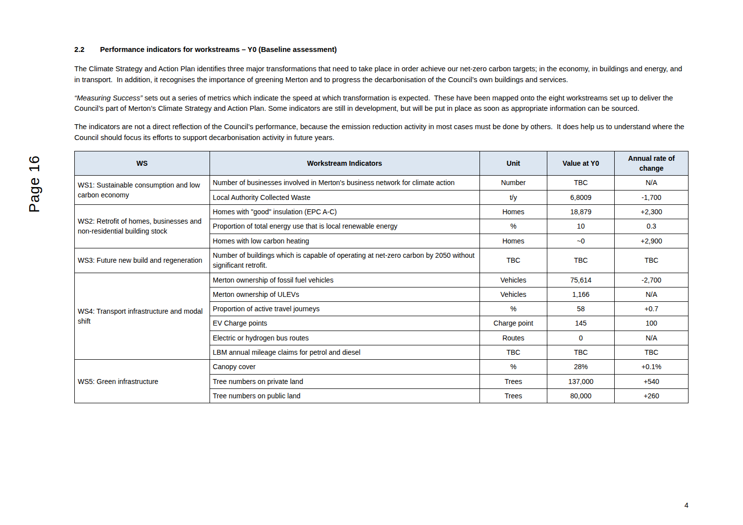Page 16
2.2 Performance indicators for workstreams – Y0 (Baseline assessment)
The Climate Strategy and Action Plan identifies three major transformations that need to take place in order achieve our net-zero carbon targets; in the economy, in buildings and energy, and in transport. In addition, it recognises the importance of greening Merton and to progress the decarbonisation of the Council’s own buildings and services.
“Measuring Success” sets out a series of metrics which indicate the speed at which transformation is expected. These have been mapped onto the eight workstreams set up to deliver the Council’s part of Merton’s Climate Strategy and Action Plan. Some indicators are still in development, but will be put in place as soon as appropriate information can be sourced.
The indicators are not a direct reflection of the Council’s performance, because the emission reduction activity in most cases must be done by others. It does help us to understand where the Council should focus its efforts to support decarbonisation activity in future years.
| WS | Workstream Indicators | Unit | Value at Y0 | Annual rate of change |
| --- | --- | --- | --- | --- |
| WS1: Sustainable consumption and low carbon economy | Number of businesses involved in Merton's business network for climate action | Number | TBC | N/A |
| Local Authority Collected Waste | t/y | 6,8009 | -1,700 |
| WS2: Retrofit of homes, businesses and non-residential building stock | Homes with "good" insulation (EPC A-C) | Homes | 18,879 | +2,300 |
| Proportion of total energy use that is local renewable energy | % | 10 | 0.3 |
| Homes with low carbon heating | Homes | ~0 | +2,900 |
| WS3: Future new build and regeneration | Number of buildings which is capable of operating at net-zero carbon by 2050 without significant retrofit. | TBC | TBC | TBC |
| WS4: Transport infrastructure and modal shift | Merton ownership of fossil fuel vehicles | Vehicles | 75,614 | -2,700 |
| Merton ownership of ULEVs | Vehicles | 1,166 | N/A |
| Proportion of active travel journeys | % | 58 | +0.7 |
| EV Charge points | Charge point | 145 | 100 |
| Electric or hydrogen bus routes | Routes | 0 | N/A |
| LBM annual mileage claims for petrol and diesel | TBC | TBC | TBC |
| WS5: Green infrastructure | Canopy cover | % | 28% | +0.1% |
| Tree numbers on private land | Trees | 137,000 | +540 |
| Tree numbers on public land | Trees | 80,000 | +260 |
4